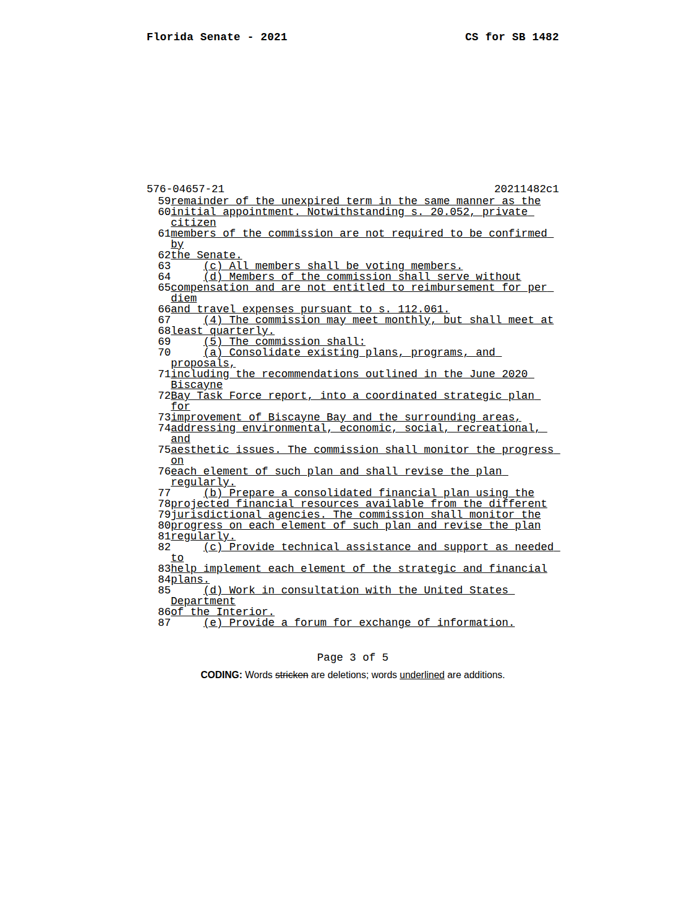Florida Senate - 2021
CS for SB 1482
576-04657-21
20211482c1
| 59 | remainder of the unexpired term in the same manner as the |
| 60 | initial appointment. Notwithstanding s. 20.052, private citizen |
| 61 | members of the commission are not required to be confirmed by |
| 62 | the Senate. |
| 63 | (c) All members shall be voting members. |
| 64 | (d) Members of the commission shall serve without |
| 65 | compensation and are not entitled to reimbursement for per diem |
| 66 | and travel expenses pursuant to s. 112.061. |
| 67 | (4) The commission may meet monthly, but shall meet at |
| 68 | least quarterly. |
| 69 | (5) The commission shall: |
| 70 | (a) Consolidate existing plans, programs, and proposals, |
| 71 | including the recommendations outlined in the June 2020 Biscayne |
| 72 | Bay Task Force report, into a coordinated strategic plan for |
| 73 | improvement of Biscayne Bay and the surrounding areas, |
| 74 | addressing environmental, economic, social, recreational, and |
| 75 | aesthetic issues. The commission shall monitor the progress on |
| 76 | each element of such plan and shall revise the plan regularly. |
| 77 | (b) Prepare a consolidated financial plan using the |
| 78 | projected financial resources available from the different |
| 79 | jurisdictional agencies. The commission shall monitor the |
| 80 | progress on each element of such plan and revise the plan |
| 81 | regularly. |
| 82 | (c) Provide technical assistance and support as needed to |
| 83 | help implement each element of the strategic and financial |
| 84 | plans. |
| 85 | (d) Work in consultation with the United States Department |
| 86 | of the Interior. |
| 87 | (e) Provide a forum for exchange of information. |
Page 3 of 5
CODING: Words stricken are deletions; words underlined are additions.